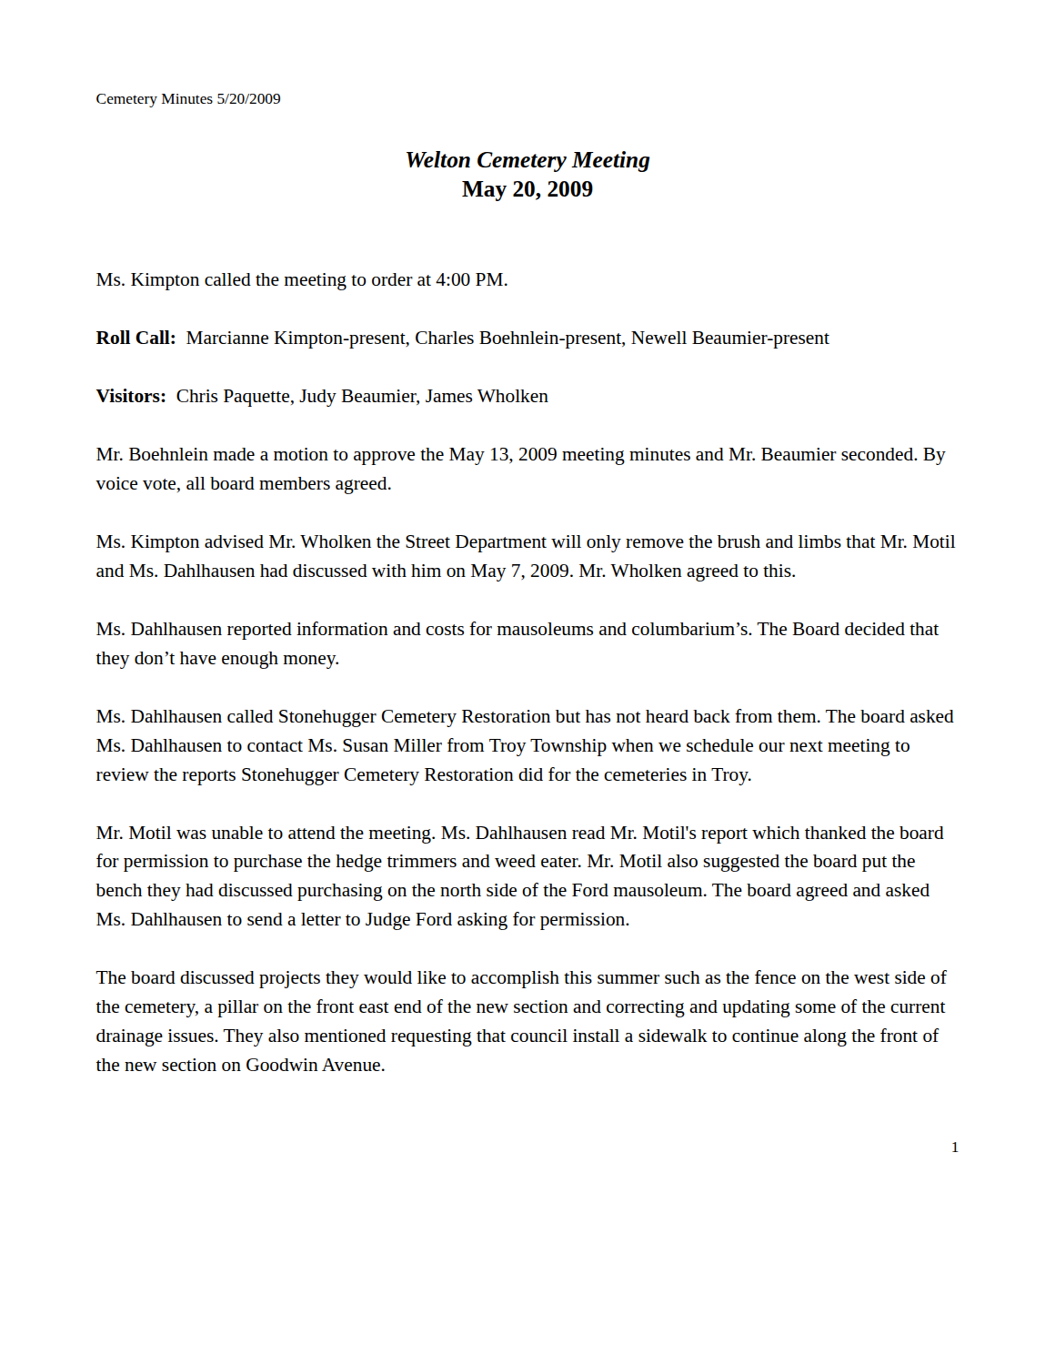Cemetery Minutes 5/20/2009
Welton Cemetery MeetingMay 20, 2009
Ms. Kimpton called the meeting to order at 4:00 PM.
Roll Call: Marcianne Kimpton-present, Charles Boehnlein-present, Newell Beaumier-present
Visitors: Chris Paquette, Judy Beaumier, James Wholken
Mr. Boehnlein made a motion to approve the May 13, 2009 meeting minutes and Mr. Beaumier seconded. By voice vote, all board members agreed.
Ms. Kimpton advised Mr. Wholken the Street Department will only remove the brush and limbs that Mr. Motil and Ms. Dahlhausen had discussed with him on May 7, 2009. Mr. Wholken agreed to this.
Ms. Dahlhausen reported information and costs for mausoleums and columbarium’s. The Board decided that they don’t have enough money.
Ms. Dahlhausen called Stonehugger Cemetery Restoration but has not heard back from them. The board asked Ms. Dahlhausen to contact Ms. Susan Miller from Troy Township when we schedule our next meeting to review the reports Stonehugger Cemetery Restoration did for the cemeteries in Troy.
Mr. Motil was unable to attend the meeting. Ms. Dahlhausen read Mr. Motil's report which thanked the board for permission to purchase the hedge trimmers and weed eater. Mr. Motil also suggested the board put the bench they had discussed purchasing on the north side of the Ford mausoleum. The board agreed and asked Ms. Dahlhausen to send a letter to Judge Ford asking for permission.
The board discussed projects they would like to accomplish this summer such as the fence on the west side of the cemetery, a pillar on the front east end of the new section and correcting and updating some of the current drainage issues. They also mentioned requesting that council install a sidewalk to continue along the front of the new section on Goodwin Avenue.
1